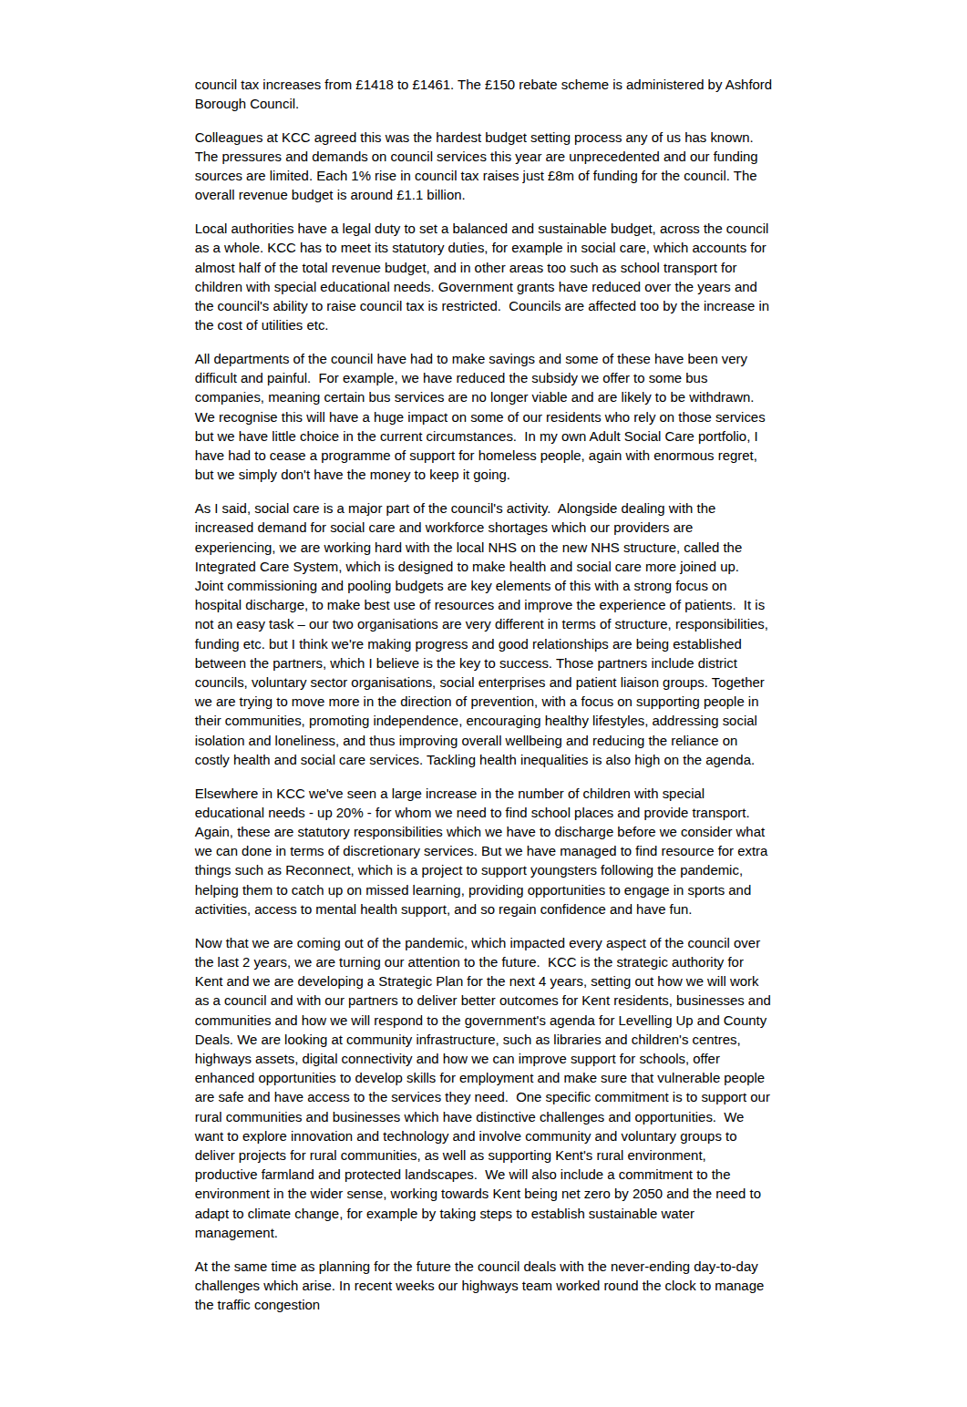council tax increases from £1418 to £1461. The £150 rebate scheme is administered by Ashford Borough Council.
Colleagues at KCC agreed this was the hardest budget setting process any of us has known. The pressures and demands on council services this year are unprecedented and our funding sources are limited. Each 1% rise in council tax raises just £8m of funding for the council. The overall revenue budget is around £1.1 billion.
Local authorities have a legal duty to set a balanced and sustainable budget, across the council as a whole. KCC has to meet its statutory duties, for example in social care, which accounts for almost half of the total revenue budget, and in other areas too such as school transport for children with special educational needs. Government grants have reduced over the years and the council's ability to raise council tax is restricted. Councils are affected too by the increase in the cost of utilities etc.
All departments of the council have had to make savings and some of these have been very difficult and painful. For example, we have reduced the subsidy we offer to some bus companies, meaning certain bus services are no longer viable and are likely to be withdrawn. We recognise this will have a huge impact on some of our residents who rely on those services but we have little choice in the current circumstances. In my own Adult Social Care portfolio, I have had to cease a programme of support for homeless people, again with enormous regret, but we simply don't have the money to keep it going.
As I said, social care is a major part of the council's activity. Alongside dealing with the increased demand for social care and workforce shortages which our providers are experiencing, we are working hard with the local NHS on the new NHS structure, called the Integrated Care System, which is designed to make health and social care more joined up. Joint commissioning and pooling budgets are key elements of this with a strong focus on hospital discharge, to make best use of resources and improve the experience of patients. It is not an easy task – our two organisations are very different in terms of structure, responsibilities, funding etc. but I think we're making progress and good relationships are being established between the partners, which I believe is the key to success. Those partners include district councils, voluntary sector organisations, social enterprises and patient liaison groups. Together we are trying to move more in the direction of prevention, with a focus on supporting people in their communities, promoting independence, encouraging healthy lifestyles, addressing social isolation and loneliness, and thus improving overall wellbeing and reducing the reliance on costly health and social care services. Tackling health inequalities is also high on the agenda.
Elsewhere in KCC we've seen a large increase in the number of children with special educational needs - up 20% - for whom we need to find school places and provide transport. Again, these are statutory responsibilities which we have to discharge before we consider what we can done in terms of discretionary services. But we have managed to find resource for extra things such as Reconnect, which is a project to support youngsters following the pandemic, helping them to catch up on missed learning, providing opportunities to engage in sports and activities, access to mental health support, and so regain confidence and have fun.
Now that we are coming out of the pandemic, which impacted every aspect of the council over the last 2 years, we are turning our attention to the future. KCC is the strategic authority for Kent and we are developing a Strategic Plan for the next 4 years, setting out how we will work as a council and with our partners to deliver better outcomes for Kent residents, businesses and communities and how we will respond to the government's agenda for Levelling Up and County Deals. We are looking at community infrastructure, such as libraries and children's centres, highways assets, digital connectivity and how we can improve support for schools, offer enhanced opportunities to develop skills for employment and make sure that vulnerable people are safe and have access to the services they need. One specific commitment is to support our rural communities and businesses which have distinctive challenges and opportunities. We want to explore innovation and technology and involve community and voluntary groups to deliver projects for rural communities, as well as supporting Kent's rural environment, productive farmland and protected landscapes. We will also include a commitment to the environment in the wider sense, working towards Kent being net zero by 2050 and the need to adapt to climate change, for example by taking steps to establish sustainable water management.
At the same time as planning for the future the council deals with the never-ending day-to-day challenges which arise. In recent weeks our highways team worked round the clock to manage the traffic congestion